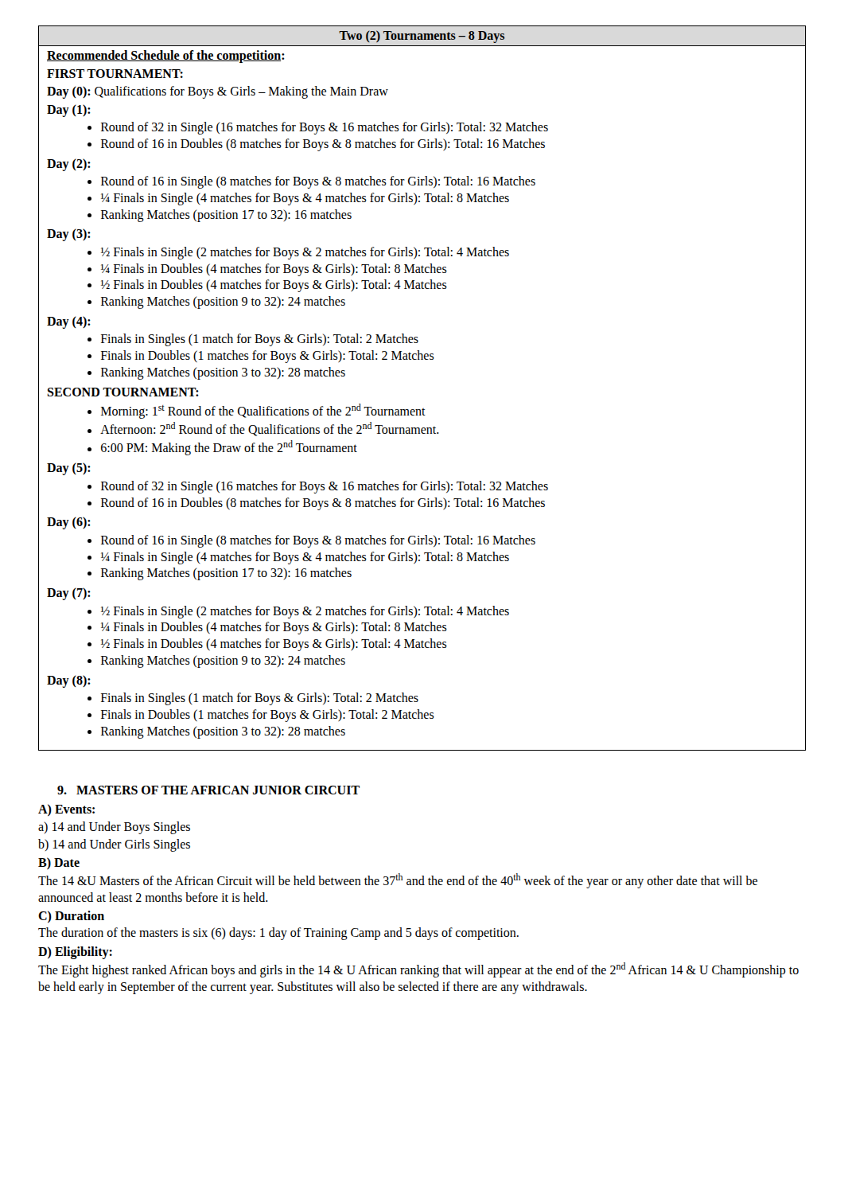Two (2) Tournaments – 8 Days
Recommended Schedule of the competition:
FIRST TOURNAMENT:
Day (0): Qualifications for Boys & Girls – Making the Main Draw
Day (1):
Round of 32 in Single (16 matches for Boys & 16 matches for Girls): Total: 32 Matches
Round of 16 in Doubles (8 matches for Boys & 8 matches for Girls): Total: 16 Matches
Day (2):
Round of 16 in Single (8 matches for Boys & 8 matches for Girls): Total: 16 Matches
¼ Finals in Single (4 matches for Boys & 4 matches for Girls): Total: 8 Matches
Ranking Matches (position 17 to 32): 16 matches
Day (3):
½ Finals in Single (2 matches for Boys & 2 matches for Girls): Total: 4 Matches
¼ Finals in Doubles (4 matches for Boys & Girls): Total: 8 Matches
½ Finals in Doubles (4 matches for Boys & Girls): Total: 4 Matches
Ranking Matches (position 9 to 32): 24 matches
Day (4):
Finals in Singles (1 match for Boys & Girls): Total: 2 Matches
Finals in Doubles (1 matches for Boys & Girls): Total: 2 Matches
Ranking Matches (position 3 to 32): 28 matches
SECOND TOURNAMENT:
Morning: 1st Round of the Qualifications of the 2nd Tournament
Afternoon: 2nd Round of the Qualifications of the 2nd Tournament.
6:00 PM: Making the Draw of the 2nd Tournament
Day (5):
Round of 32 in Single (16 matches for Boys & 16 matches for Girls): Total: 32 Matches
Round of 16 in Doubles (8 matches for Boys & 8 matches for Girls): Total: 16 Matches
Day (6):
Round of 16 in Single (8 matches for Boys & 8 matches for Girls): Total: 16 Matches
¼ Finals in Single (4 matches for Boys & 4 matches for Girls): Total: 8 Matches
Ranking Matches (position 17 to 32): 16 matches
Day (7):
½ Finals in Single (2 matches for Boys & 2 matches for Girls): Total: 4 Matches
¼ Finals in Doubles (4 matches for Boys & Girls): Total: 8 Matches
½ Finals in Doubles (4 matches for Boys & Girls): Total: 4 Matches
Ranking Matches (position 9 to 32): 24 matches
Day (8):
Finals in Singles (1 match for Boys & Girls): Total: 2 Matches
Finals in Doubles (1 matches for Boys & Girls): Total: 2 Matches
Ranking Matches (position 3 to 32): 28 matches
9. MASTERS OF THE AFRICAN JUNIOR CIRCUIT
A) Events:
a) 14 and Under Boys Singles
b) 14 and Under Girls Singles
B) Date
The 14 &U Masters of the African Circuit will be held between the 37th and the end of the 40th week of the year or any other date that will be announced at least 2 months before it is held.
C) Duration
The duration of the masters is six (6) days: 1 day of Training Camp and 5 days of competition.
D) Eligibility:
The Eight highest ranked African boys and girls in the 14 & U African ranking that will appear at the end of the 2nd African 14 & U Championship to be held early in September of the current year. Substitutes will also be selected if there are any withdrawals.